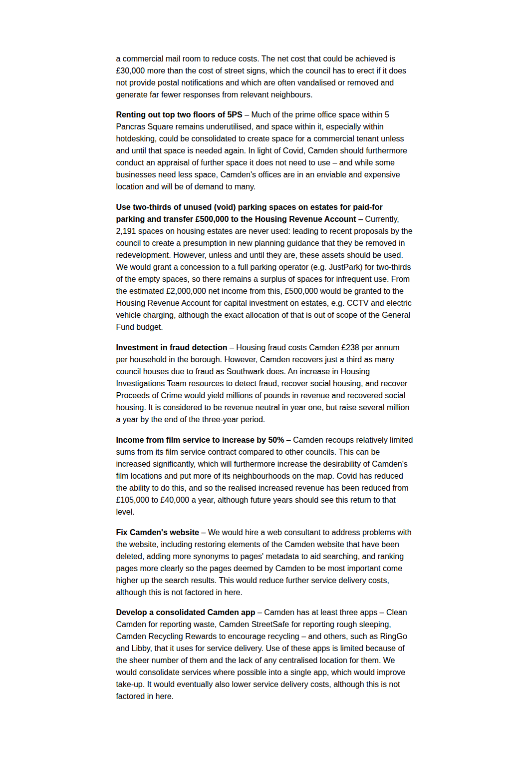a commercial mail room to reduce costs. The net cost that could be achieved is £30,000 more than the cost of street signs, which the council has to erect if it does not provide postal notifications and which are often vandalised or removed and generate far fewer responses from relevant neighbours.
Renting out top two floors of 5PS – Much of the prime office space within 5 Pancras Square remains underutilised, and space within it, especially within hotdesking, could be consolidated to create space for a commercial tenant unless and until that space is needed again. In light of Covid, Camden should furthermore conduct an appraisal of further space it does not need to use – and while some businesses need less space, Camden's offices are in an enviable and expensive location and will be of demand to many.
Use two-thirds of unused (void) parking spaces on estates for paid-for parking and transfer £500,000 to the Housing Revenue Account – Currently, 2,191 spaces on housing estates are never used: leading to recent proposals by the council to create a presumption in new planning guidance that they be removed in redevelopment. However, unless and until they are, these assets should be used. We would grant a concession to a full parking operator (e.g. JustPark) for two-thirds of the empty spaces, so there remains a surplus of spaces for infrequent use. From the estimated £2,000,000 net income from this, £500,000 would be granted to the Housing Revenue Account for capital investment on estates, e.g. CCTV and electric vehicle charging, although the exact allocation of that is out of scope of the General Fund budget.
Investment in fraud detection – Housing fraud costs Camden £238 per annum per household in the borough. However, Camden recovers just a third as many council houses due to fraud as Southwark does. An increase in Housing Investigations Team resources to detect fraud, recover social housing, and recover Proceeds of Crime would yield millions of pounds in revenue and recovered social housing. It is considered to be revenue neutral in year one, but raise several million a year by the end of the three-year period.
Income from film service to increase by 50% – Camden recoups relatively limited sums from its film service contract compared to other councils. This can be increased significantly, which will furthermore increase the desirability of Camden's film locations and put more of its neighbourhoods on the map. Covid has reduced the ability to do this, and so the realised increased revenue has been reduced from £105,000 to £40,000 a year, although future years should see this return to that level.
Fix Camden's website – We would hire a web consultant to address problems with the website, including restoring elements of the Camden website that have been deleted, adding more synonyms to pages' metadata to aid searching, and ranking pages more clearly so the pages deemed by Camden to be most important come higher up the search results. This would reduce further service delivery costs, although this is not factored in here.
Develop a consolidated Camden app – Camden has at least three apps – Clean Camden for reporting waste, Camden StreetSafe for reporting rough sleeping, Camden Recycling Rewards to encourage recycling – and others, such as RingGo and Libby, that it uses for service delivery. Use of these apps is limited because of the sheer number of them and the lack of any centralised location for them. We would consolidate services where possible into a single app, which would improve take-up. It would eventually also lower service delivery costs, although this is not factored in here.